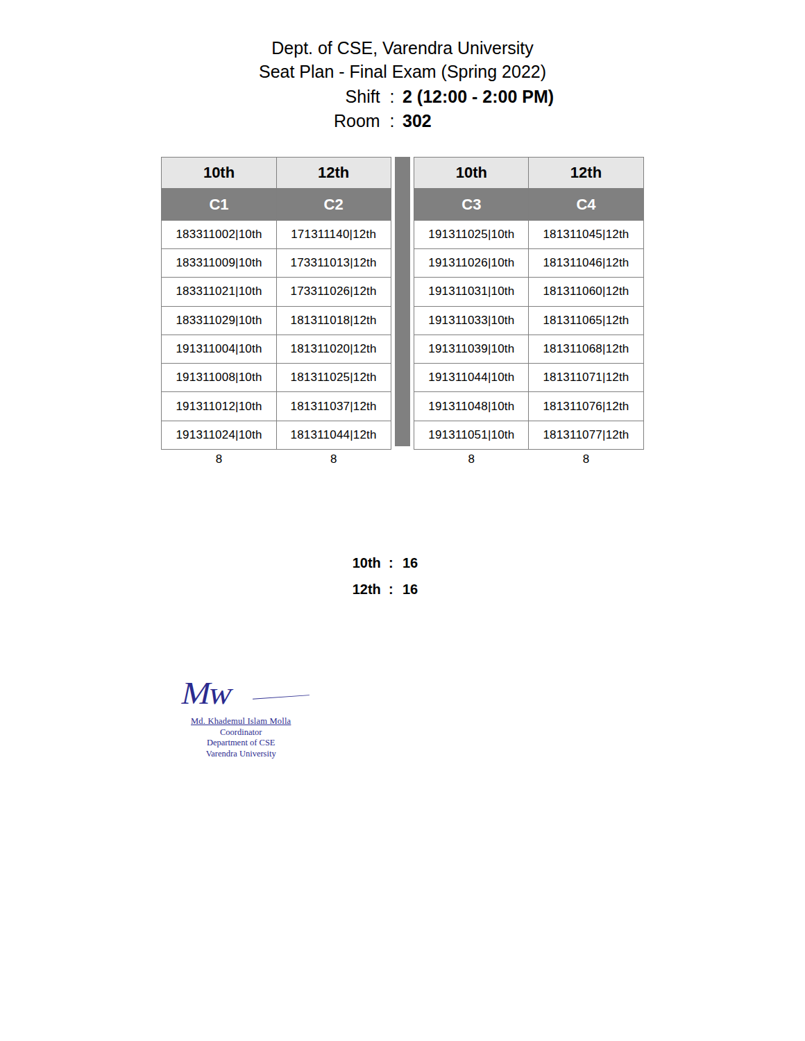Dept. of CSE, Varendra University
Seat Plan - Final Exam (Spring 2022)
Shift :
2 (12:00 - 2:00 PM)
Room :
302
| 10th | 12th |
| --- | --- |
| C1 | C2 |
| 183311002/10th | 171311140/12th |
| 183311009/10th | 173311013/12th |
| 183311021/10th | 173311026/12th |
| 183311029/10th | 181311018/12th |
| 191311004/10th | 181311020/12th |
| 191311008/10th | 181311025/12th |
| 191311012/10th | 181311037/12th |
| 191311024/10th | 181311044/12th |
| 8 | 8 |
| 10th | 12th |
| --- | --- |
| C3 | C4 |
| 191311025/10th | 181311045/12th |
| 191311026/10th | 181311046/12th |
| 191311031/10th | 181311060/12th |
| 191311033/10th | 181311065/12th |
| 191311039/10th | 181311068/12th |
| 191311044/10th | 181311071/12th |
| 191311048/10th | 181311076/12th |
| 191311051/10th | 181311077/12th |
| 8 | 8 |
10th :
16
12th :
16
Mw
Md. Khademul Islam Molla
Coordinator
Department of CSE
Varendra University